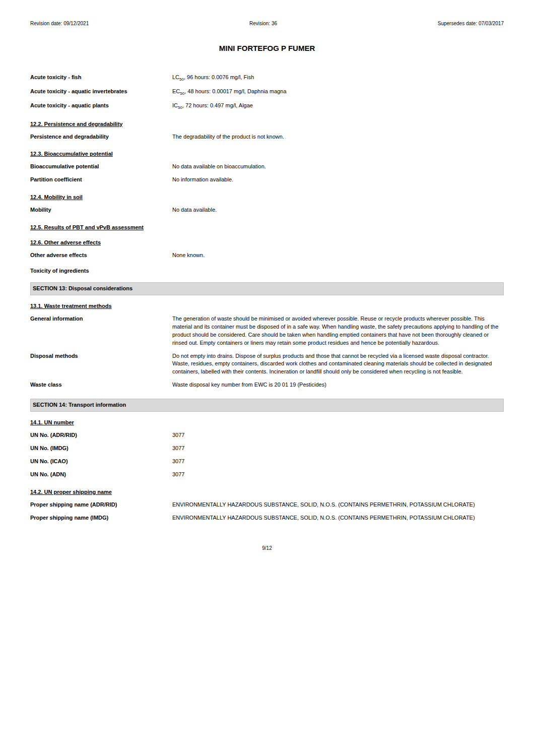Revision date: 09/12/2021 Revision: 36 Supersedes date: 07/03/2017
MINI FORTEFOG P FUMER
| Acute toxicity - fish | LC 50 , 96 hours: 0.0076 mg/l, Fish |
| Acute toxicity - aquatic invertebrates | EC 50 , 48 hours: 0.00017 mg/l, Daphnia magna |
| Acute toxicity - aquatic plants | IC 50 , 72 hours: 0.497 mg/l, Algae |
12.2. Persistence and degradability
| Persistence and degradability | The degradability of the product is not known. |
12.3. Bioaccumulative potential
| Bioaccumulative potential | No data available on bioaccumulation. |
| Partition coefficient | No information available. |
12.4. Mobility in soil
| Mobility | No data available. |
12.5. Results of PBT and vPvB assessment
12.6. Other adverse effects
| Other adverse effects | None known. |
Toxicity of ingredients
SECTION 13: Disposal considerations
13.1. Waste treatment methods
| General information | The generation of waste should be minimised or avoided wherever possible. Reuse or recycle products wherever possible. This material and its container must be disposed of in a safe way. When handling waste, the safety precautions applying to handling of the product should be considered. Care should be taken when handling emptied containers that have not been thoroughly cleaned or rinsed out. Empty containers or liners may retain some product residues and hence be potentially hazardous. |
| Disposal methods | Do not empty into drains. Dispose of surplus products and those that cannot be recycled via a licensed waste disposal contractor. Waste, residues, empty containers, discarded work clothes and contaminated cleaning materials should be collected in designated containers, labelled with their contents. Incineration or landfill should only be considered when recycling is not feasible. |
| Waste class | Waste disposal key number from EWC is 20 01 19 (Pesticides) |
SECTION 14: Transport information
14.1. UN number
| UN No. (ADR/RID) | 3077 |
| UN No. (IMDG) | 3077 |
| UN No. (ICAO) | 3077 |
| UN No. (ADN) | 3077 |
14.2. UN proper shipping name
| Proper shipping name (ADR/RID) | ENVIRONMENTALLY HAZARDOUS SUBSTANCE, SOLID, N.O.S. (CONTAINS PERMETHRIN, POTASSIUM CHLORATE) |
| Proper shipping name (IMDG) | ENVIRONMENTALLY HAZARDOUS SUBSTANCE, SOLID, N.O.S. (CONTAINS PERMETHRIN, POTASSIUM CHLORATE) |
9/12